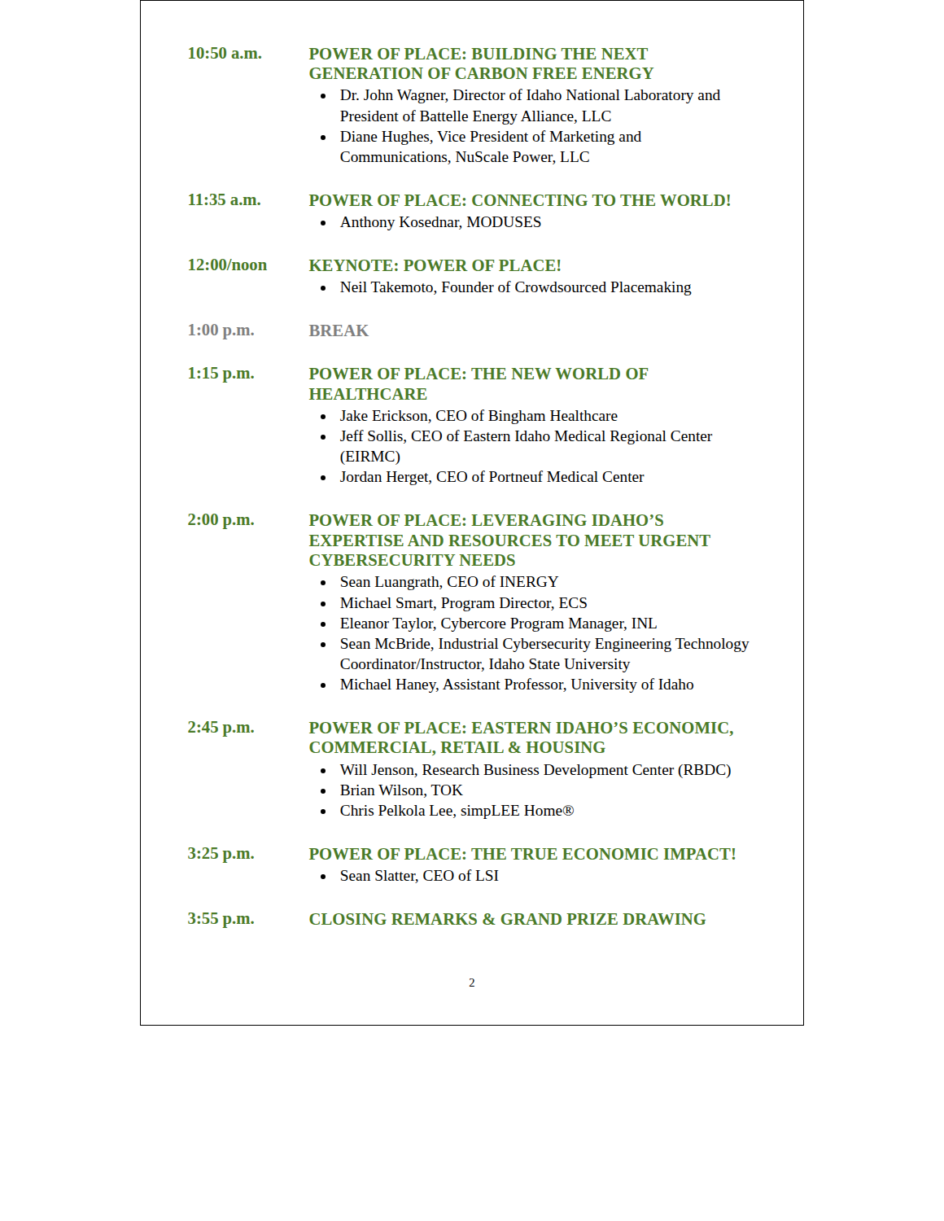| 10:50 a.m. | Power of Place: Building the Next Generation of Carbon Free Energy Dr. John Wagner, Director of Idaho National Laboratory and President of Battelle Energy Alliance, LLC Diane Hughes, Vice President of Marketing and Communications, NuScale Power, LLC |
| 11:35 a.m. | Power of Place: Connecting to the World! Anthony Kosednar, MODUSES |
| 12:00/noon | Keynote: Power of Place! Neil Takemoto, Founder of Crowdsourced Placemaking |
| 1:00 p.m. | Break |
| 1:15 p.m. | Power of Place: The New World of Healthcare Jake Erickson, CEO of Bingham Healthcare Jeff Sollis, CEO of Eastern Idaho Medical Regional Center (EIRMC) Jordan Herget, CEO of Portneuf Medical Center |
| 2:00 p.m. | Power of Place: Leveraging Idaho’s Expertise and Resources to Meet Urgent Cybersecurity Needs Sean Luangrath, CEO of INERGY Michael Smart, Program Director, ECS Eleanor Taylor, Cybercore Program Manager, INL Sean McBride, Industrial Cybersecurity Engineering Technology Coordinator/Instructor, Idaho State University Michael Haney, Assistant Professor, University of Idaho |
| 2:45 p.m. | Power of Place: Eastern Idaho’s Economic, Commercial, Retail & Housing Will Jenson, Research Business Development Center (RBDC) Brian Wilson, TOK Chris Pelkola Lee, simpLEE Home® |
| 3:25 p.m. | Power of Place: The True Economic Impact! Sean Slatter, CEO of LSI |
| 3:55 p.m. | Closing Remarks & Grand Prize Drawing |
2